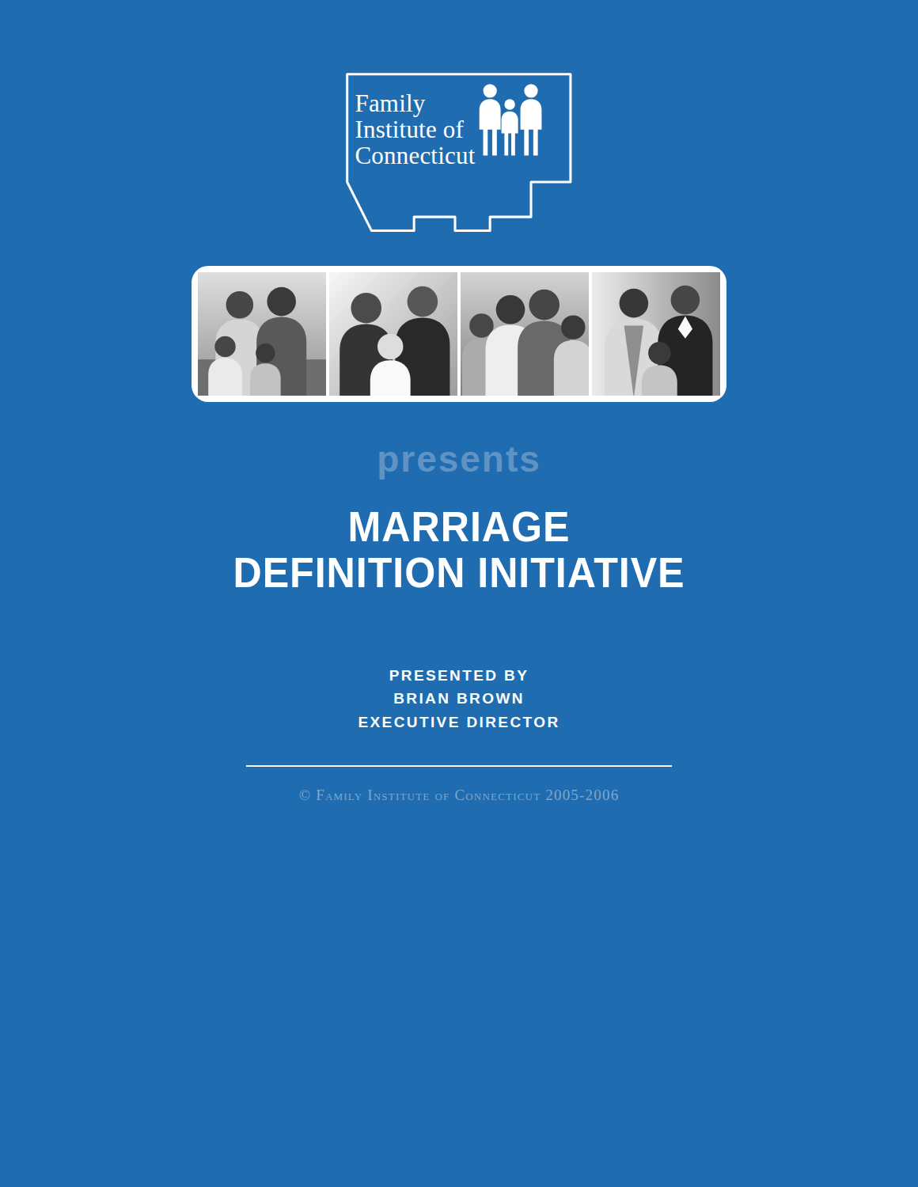Family
Institute of
Connecticut
presents
Marriage
Definition Initiative
Presented by
Brian Brown
Executive Director
© Family Institute of Connecticut 2005-2006